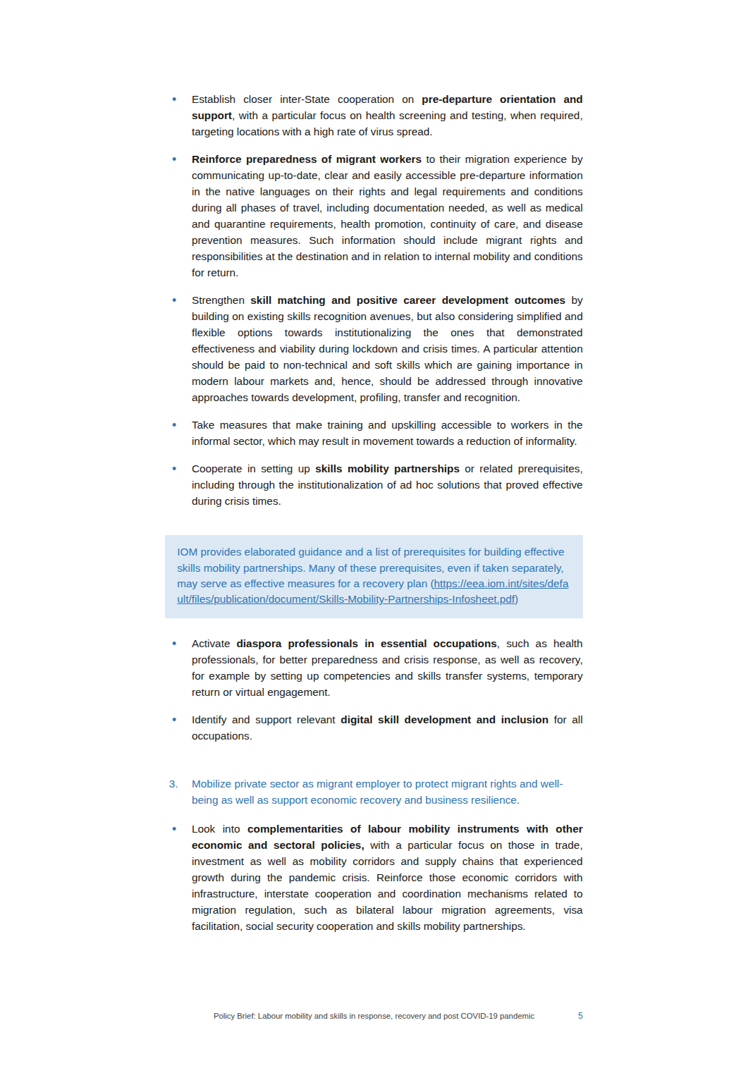Establish closer inter-State cooperation on pre-departure orientation and support, with a particular focus on health screening and testing, when required, targeting locations with a high rate of virus spread.
Reinforce preparedness of migrant workers to their migration experience by communicating up-to-date, clear and easily accessible pre-departure information in the native languages on their rights and legal requirements and conditions during all phases of travel, including documentation needed, as well as medical and quarantine requirements, health promotion, continuity of care, and disease prevention measures. Such information should include migrant rights and responsibilities at the destination and in relation to internal mobility and conditions for return.
Strengthen skill matching and positive career development outcomes by building on existing skills recognition avenues, but also considering simplified and flexible options towards institutionalizing the ones that demonstrated effectiveness and viability during lockdown and crisis times. A particular attention should be paid to non-technical and soft skills which are gaining importance in modern labour markets and, hence, should be addressed through innovative approaches towards development, profiling, transfer and recognition.
Take measures that make training and upskilling accessible to workers in the informal sector, which may result in movement towards a reduction of informality.
Cooperate in setting up skills mobility partnerships or related prerequisites, including through the institutionalization of ad hoc solutions that proved effective during crisis times.
IOM provides elaborated guidance and a list of prerequisites for building effective skills mobility partnerships. Many of these prerequisites, even if taken separately, may serve as effective measures for a recovery plan (https://eea.iom.int/sites/default/files/publication/document/Skills-Mobility-Partnerships-Infosheet.pdf)
Activate diaspora professionals in essential occupations, such as health professionals, for better preparedness and crisis response, as well as recovery, for example by setting up competencies and skills transfer systems, temporary return or virtual engagement.
Identify and support relevant digital skill development and inclusion for all occupations.
Mobilize private sector as migrant employer to protect migrant rights and well-being as well as support economic recovery and business resilience.
Look into complementarities of labour mobility instruments with other economic and sectoral policies, with a particular focus on those in trade, investment as well as mobility corridors and supply chains that experienced growth during the pandemic crisis. Reinforce those economic corridors with infrastructure, interstate cooperation and coordination mechanisms related to migration regulation, such as bilateral labour migration agreements, visa facilitation, social security cooperation and skills mobility partnerships.
Policy Brief: Labour mobility and skills in response, recovery and post COVID-19 pandemic 5